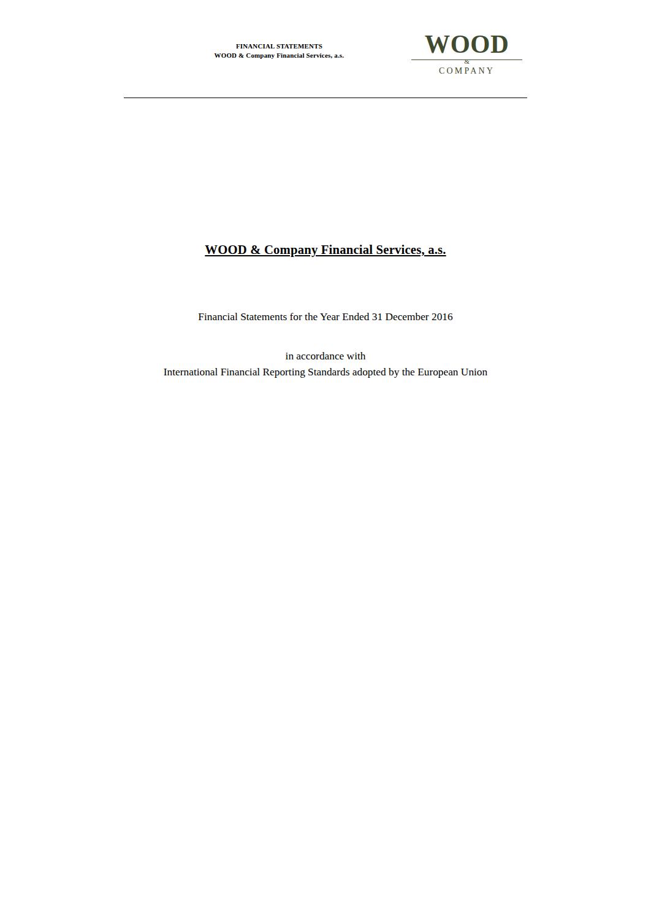WOOD
&
COMPANY
FINANCIAL STATEMENTS WOOD & Company Financial Services, a.s.
WOOD & Company Financial Services, a.s.
Financial Statements for the Year Ended 31 December 2016
in accordance with International Financial Reporting Standards adopted by the European Union